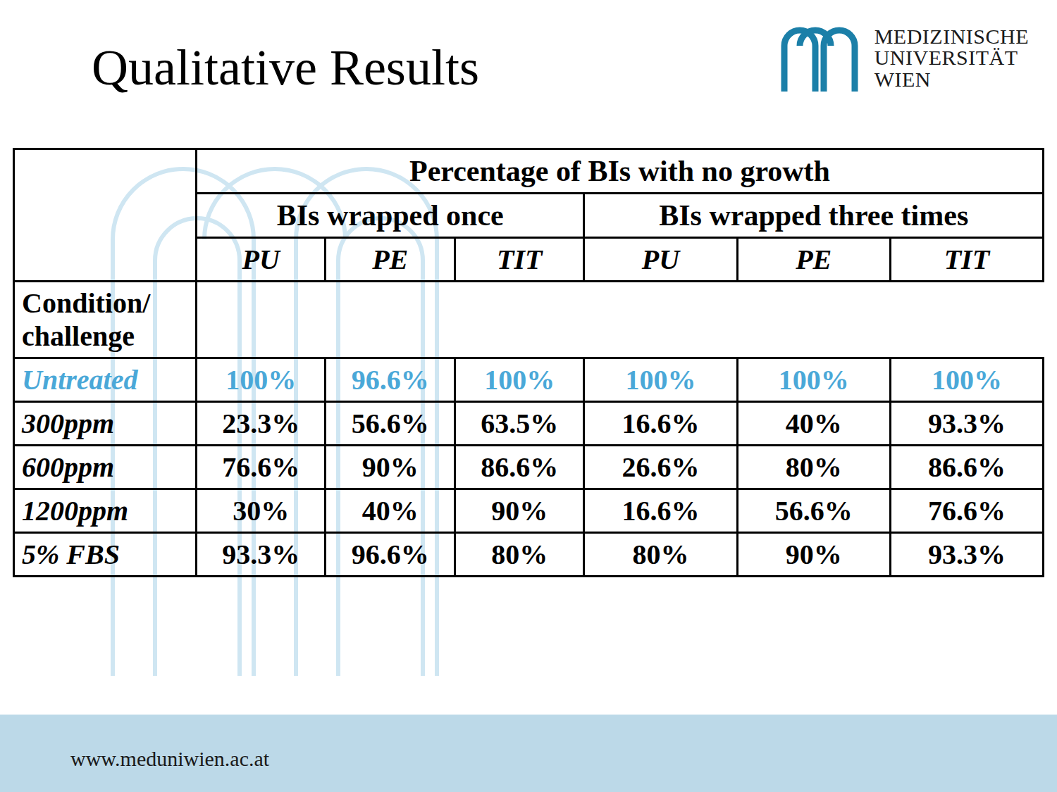Qualitative Results
Medizinische
Universität
Wien
| | Percentage of BIs with no growth |
| --- | --- |
| BIs wrapped once | BIs wrapped three times |
| PU | PE | TIT | PU | PE | TIT |
| Condition/ challenge | | | | | | |
| Untreated | 100% | 96.6% | 100% | 100% | 100% | 100% |
| 300ppm | 23.3% | 56.6% | 63.5% | 16.6% | 40% | 93.3% |
| 600ppm | 76.6% | 90% | 86.6% | 26.6% | 80% | 86.6% |
| 1200ppm | 30% | 40% | 90% | 16.6% | 56.6% | 76.6% |
| 5% FBS | 93.3% | 96.6% | 80% | 80% | 90% | 93.3% |
www.meduniwien.ac.at